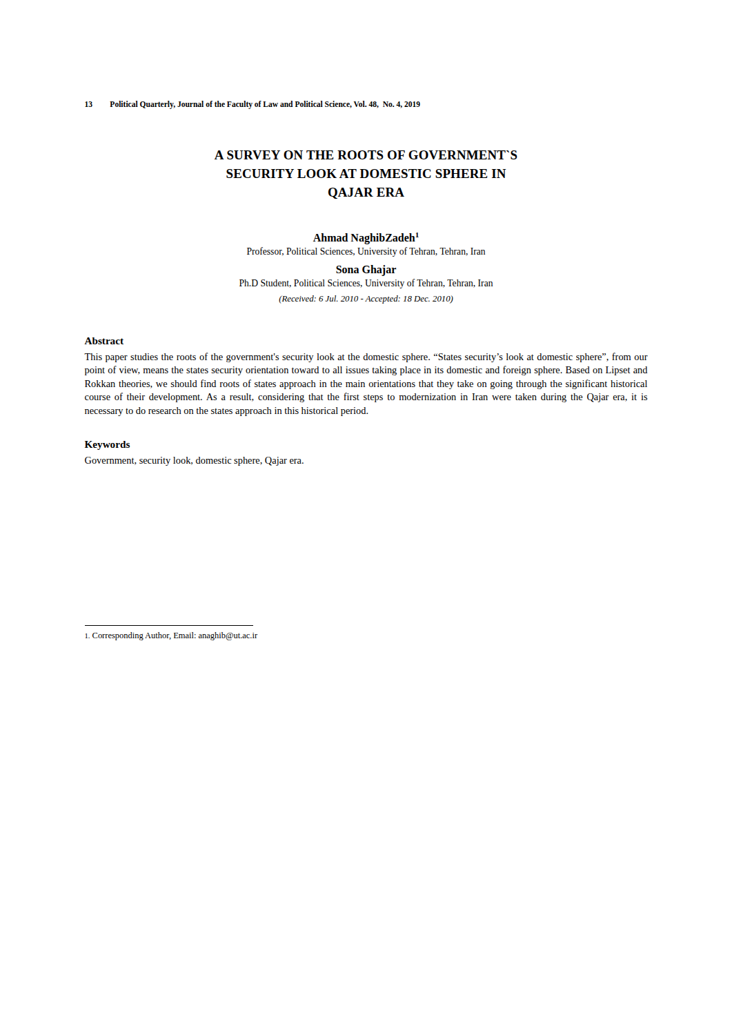13 Political Quarterly, Journal of the Faculty of Law and Political Science, Vol. 48, No. 4, 2019
A Survey on the Roots of Government`s
Security Look at Domestic Sphere in
Qajar Era
Ahmad NaghibZadeh1
Professor, Political Sciences, University of Tehran, Tehran, Iran
Sona Ghajar
Ph.D Student, Political Sciences, University of Tehran, Tehran, Iran
(Received: 6 Jul. 2010 - Accepted: 18 Dec. 2010)
Abstract
This paper studies the roots of the government's security look at the domestic sphere. “States security’s look at domestic sphere”, from our point of view, means the states security orientation toward to all issues taking place in its domestic and foreign sphere. Based on Lipset and Rokkan theories, we should find roots of states approach in the main orientations that they take on going through the significant historical course of their development. As a result, considering that the first steps to modernization in Iran were taken during the Qajar era, it is necessary to do research on the states approach in this historical period.
Keywords
Government, security look, domestic sphere, Qajar era.
1. Corresponding Author, Email: anaghib@ut.ac.ir